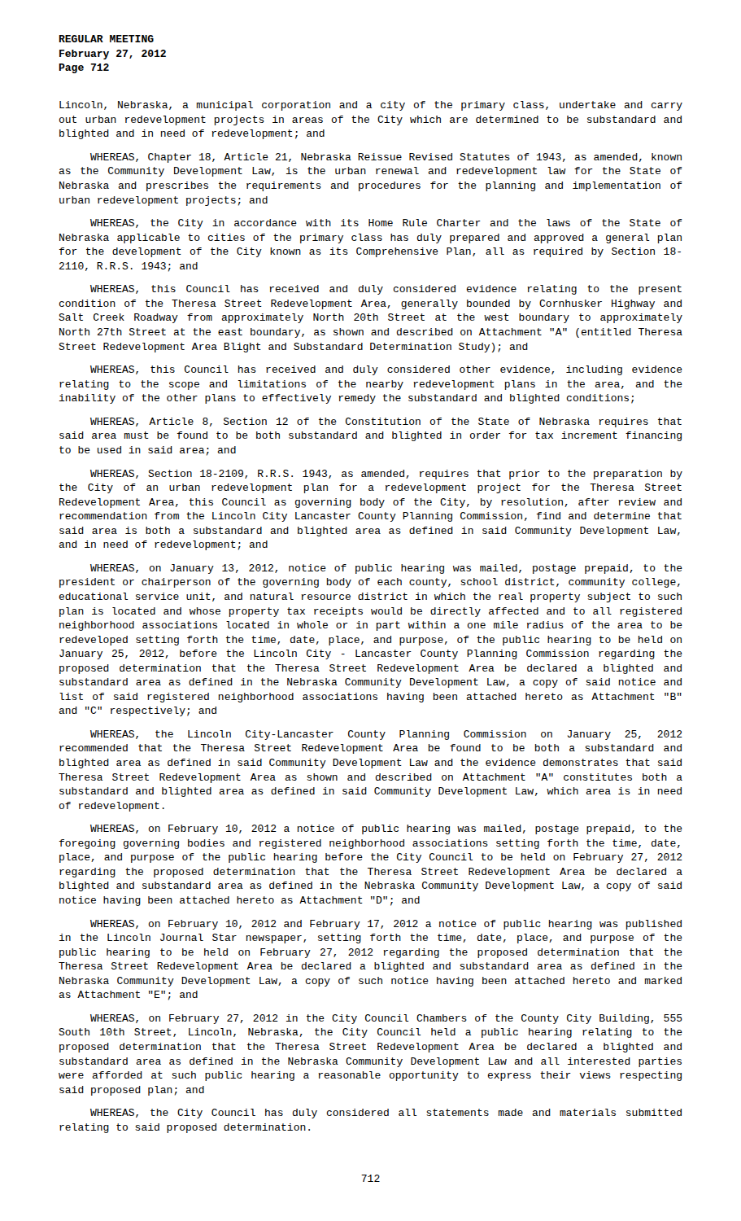REGULAR MEETING
February 27, 2012
Page 712
Lincoln, Nebraska, a municipal corporation and a city of the primary class, undertake and carry out urban redevelopment projects in areas of the City which are determined to be substandard and blighted and in need of redevelopment; and
WHEREAS, Chapter 18, Article 21, Nebraska Reissue Revised Statutes of 1943, as amended, known as the Community Development Law, is the urban renewal and redevelopment law for the State of Nebraska and prescribes the requirements and procedures for the planning and implementation of urban redevelopment projects; and
WHEREAS, the City in accordance with its Home Rule Charter and the laws of the State of Nebraska applicable to cities of the primary class has duly prepared and approved a general plan for the development of the City known as its Comprehensive Plan, all as required by Section 18-2110, R.R.S. 1943; and
WHEREAS, this Council has received and duly considered evidence relating to the present condition of the Theresa Street Redevelopment Area, generally bounded by Cornhusker Highway and Salt Creek Roadway from approximately North 20th Street at the west boundary to approximately North 27th Street at the east boundary, as shown and described on Attachment "A" (entitled Theresa Street Redevelopment Area Blight and Substandard Determination Study); and
WHEREAS, this Council has received and duly considered other evidence, including evidence relating to the scope and limitations of the nearby redevelopment plans in the area, and the inability of the other plans to effectively remedy the substandard and blighted conditions;
WHEREAS, Article 8, Section 12 of the Constitution of the State of Nebraska requires that said area must be found to be both substandard and blighted in order for tax increment financing to be used in said area; and
WHEREAS, Section 18-2109, R.R.S. 1943, as amended, requires that prior to the preparation by the City of an urban redevelopment plan for a redevelopment project for the Theresa Street Redevelopment Area, this Council as governing body of the City, by resolution, after review and recommendation from the Lincoln City Lancaster County Planning Commission, find and determine that said area is both a substandard and blighted area as defined in said Community Development Law, and in need of redevelopment; and
WHEREAS, on January 13, 2012, notice of public hearing was mailed, postage prepaid, to the president or chairperson of the governing body of each county, school district, community college, educational service unit, and natural resource district in which the real property subject to such plan is located and whose property tax receipts would be directly affected and to all registered neighborhood associations located in whole or in part within a one mile radius of the area to be redeveloped setting forth the time, date, place, and purpose, of the public hearing to be held on January 25, 2012, before the Lincoln City - Lancaster County Planning Commission regarding the proposed determination that the Theresa Street Redevelopment Area be declared a blighted and substandard area as defined in the Nebraska Community Development Law, a copy of said notice and list of said registered neighborhood associations having been attached hereto as Attachment "B" and "C" respectively; and
WHEREAS, the Lincoln City-Lancaster County Planning Commission on January 25, 2012 recommended that the Theresa Street Redevelopment Area be found to be both a substandard and blighted area as defined in said Community Development Law and the evidence demonstrates that said Theresa Street Redevelopment Area as shown and described on Attachment "A" constitutes both a substandard and blighted area as defined in said Community Development Law, which area is in need of redevelopment.
WHEREAS, on February 10, 2012 a notice of public hearing was mailed, postage prepaid, to the foregoing governing bodies and registered neighborhood associations setting forth the time, date, place, and purpose of the public hearing before the City Council to be held on February 27, 2012 regarding the proposed determination that the Theresa Street Redevelopment Area be declared a blighted and substandard area as defined in the Nebraska Community Development Law, a copy of said notice having been attached hereto as Attachment "D"; and
WHEREAS, on February 10, 2012 and February 17, 2012 a notice of public hearing was published in the Lincoln Journal Star newspaper, setting forth the time, date, place, and purpose of the public hearing to be held on February 27, 2012 regarding the proposed determination that the Theresa Street Redevelopment Area be declared a blighted and substandard area as defined in the Nebraska Community Development Law, a copy of such notice having been attached hereto and marked as Attachment "E"; and
WHEREAS, on February 27, 2012 in the City Council Chambers of the County City Building, 555 South 10th Street, Lincoln, Nebraska, the City Council held a public hearing relating to the proposed determination that the Theresa Street Redevelopment Area be declared a blighted and substandard area as defined in the Nebraska Community Development Law and all interested parties were afforded at such public hearing a reasonable opportunity to express their views respecting said proposed plan; and
WHEREAS, the City Council has duly considered all statements made and materials submitted relating to said proposed determination.
712